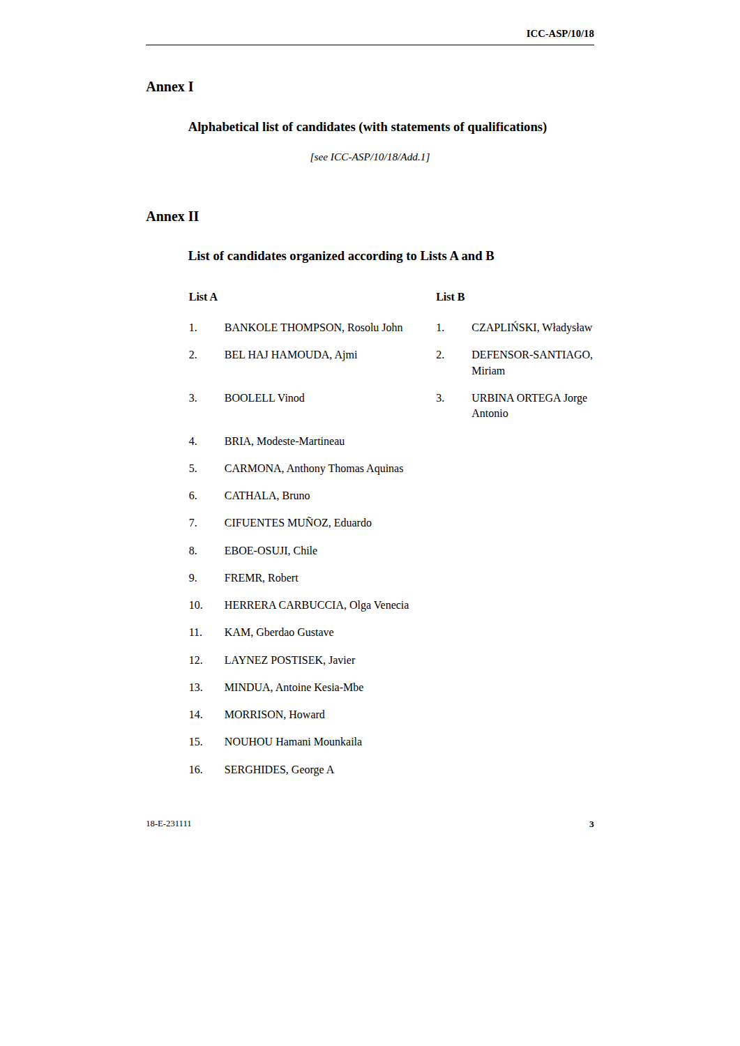ICC-ASP/10/18
Annex I
Alphabetical list of candidates (with statements of qualifications)
[see ICC-ASP/10/18/Add.1]
Annex II
List of candidates organized according to Lists A and B
| List A | List B |
| --- | --- |
| 1. | BANKOLE THOMPSON, Rosolu John | 1. | CZAPLIŃSKI, Władysław |
| 2. | BEL HAJ HAMOUDA, Ajmi | 2. | DEFENSOR-SANTIAGO, Miriam |
| 3. | BOOLELL Vinod | 3. | URBINA ORTEGA Jorge Antonio |
| 4. | BRIA, Modeste-Martineau | | |
| 5. | CARMONA, Anthony Thomas Aquinas | | |
| 6. | CATHALA, Bruno | | |
| 7. | CIFUENTES MUÑOZ, Eduardo | | |
| 8. | EBOE-OSUJI, Chile | | |
| 9. | FREMR, Robert | | |
| 10. | HERRERA CARBUCCIA, Olga Venecia | | |
| 11. | KAM, Gberdao Gustave | | |
| 12. | LAYNEZ POSTISEK, Javier | | |
| 13. | MINDUA, Antoine Kesia-Mbe | | |
| 14. | MORRISON, Howard | | |
| 15. | NOUHOU Hamani Mounkaila | | |
| 16. | SERGHIDES, George A | | |
18-E-231111 3